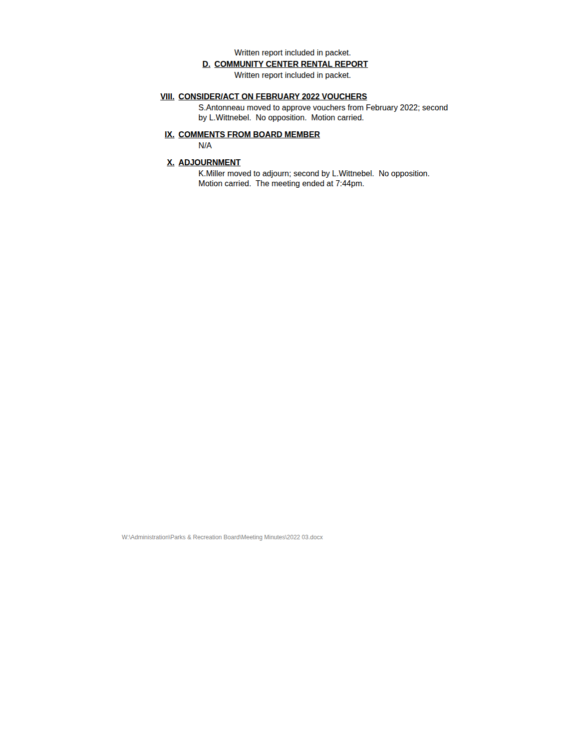Written report included in packet.
D. COMMUNITY CENTER RENTAL REPORT
Written report included in packet.
VIII. CONSIDER/ACT ON FEBRUARY 2022 VOUCHERS
S.Antonneau moved to approve vouchers from February 2022; second by L.Wittnebel. No opposition. Motion carried.
IX. COMMENTS FROM BOARD MEMBER
N/A
X. ADJOURNMENT
K.Miller moved to adjourn; second by L.Wittnebel. No opposition. Motion carried. The meeting ended at 7:44pm.
W:\Administration\Parks & Recreation Board\Meeting Minutes\2022 03.docx